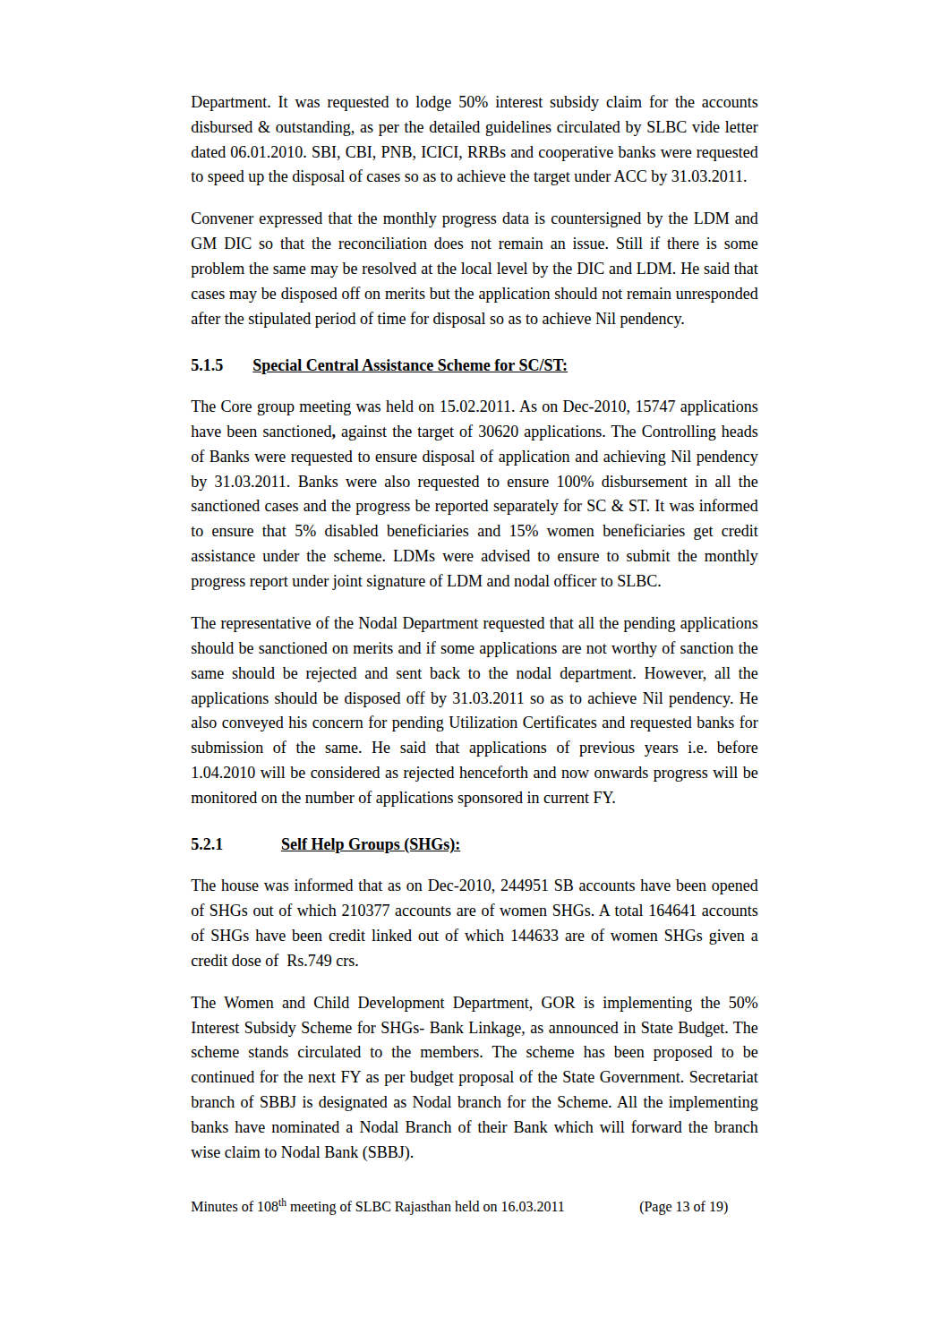Department. It was requested to lodge 50% interest subsidy claim for the accounts disbursed & outstanding, as per the detailed guidelines circulated by SLBC vide letter dated 06.01.2010. SBI, CBI, PNB, ICICI, RRBs and cooperative banks were requested to speed up the disposal of cases so as to achieve the target under ACC by 31.03.2011.
Convener expressed that the monthly progress data is countersigned by the LDM and GM DIC so that the reconciliation does not remain an issue. Still if there is some problem the same may be resolved at the local level by the DIC and LDM. He said that cases may be disposed off on merits but the application should not remain unresponded after the stipulated period of time for disposal so as to achieve Nil pendency.
5.1.5 Special Central Assistance Scheme for SC/ST:
The Core group meeting was held on 15.02.2011. As on Dec-2010, 15747 applications have been sanctioned, against the target of 30620 applications. The Controlling heads of Banks were requested to ensure disposal of application and achieving Nil pendency by 31.03.2011. Banks were also requested to ensure 100% disbursement in all the sanctioned cases and the progress be reported separately for SC & ST. It was informed to ensure that 5% disabled beneficiaries and 15% women beneficiaries get credit assistance under the scheme. LDMs were advised to ensure to submit the monthly progress report under joint signature of LDM and nodal officer to SLBC.
The representative of the Nodal Department requested that all the pending applications should be sanctioned on merits and if some applications are not worthy of sanction the same should be rejected and sent back to the nodal department. However, all the applications should be disposed off by 31.03.2011 so as to achieve Nil pendency. He also conveyed his concern for pending Utilization Certificates and requested banks for submission of the same. He said that applications of previous years i.e. before 1.04.2010 will be considered as rejected henceforth and now onwards progress will be monitored on the number of applications sponsored in current FY.
5.2.1 Self Help Groups (SHGs):
The house was informed that as on Dec-2010, 244951 SB accounts have been opened of SHGs out of which 210377 accounts are of women SHGs. A total 164641 accounts of SHGs have been credit linked out of which 144633 are of women SHGs given a credit dose of Rs.749 crs.
The Women and Child Development Department, GOR is implementing the 50% Interest Subsidy Scheme for SHGs- Bank Linkage, as announced in State Budget. The scheme stands circulated to the members. The scheme has been proposed to be continued for the next FY as per budget proposal of the State Government. Secretariat branch of SBBJ is designated as Nodal branch for the Scheme. All the implementing banks have nominated a Nodal Branch of their Bank which will forward the branch wise claim to Nodal Bank (SBBJ).
Minutes of 108th meeting of SLBC Rajasthan held on 16.03.2011 (Page 13 of 19)